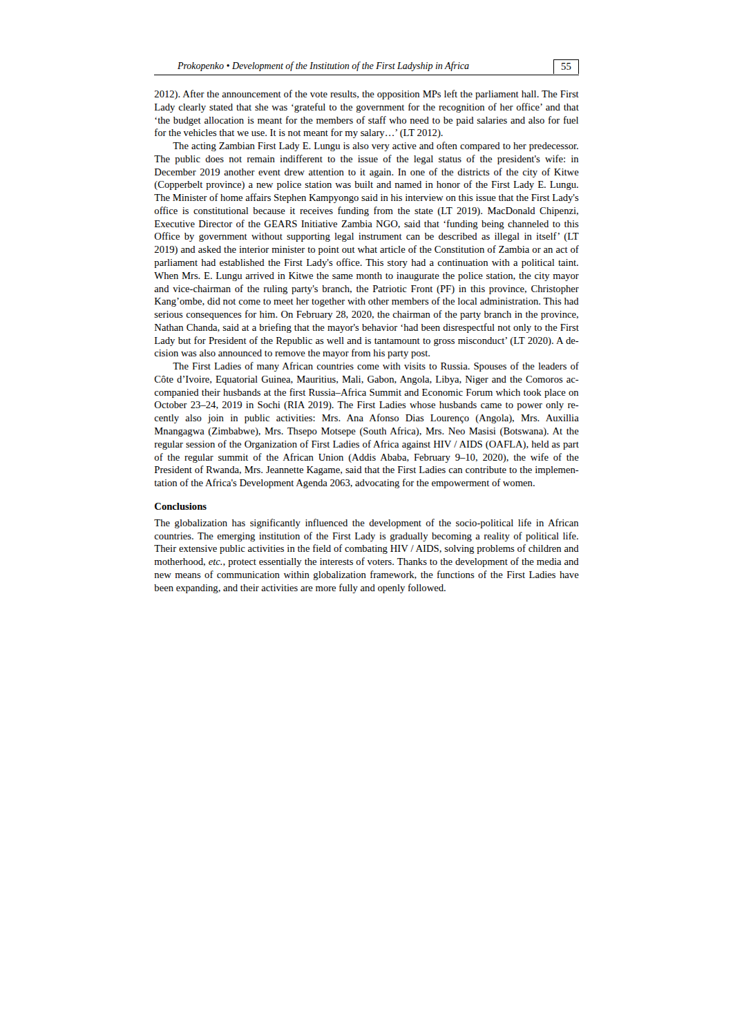Prokopenko • Development of the Institution of the First Ladyship in Africa
55
2012). After the announcement of the vote results, the opposition MPs left the parliament hall. The First Lady clearly stated that she was ‘grateful to the government for the recognition of her office’ and that ‘the budget allocation is meant for the members of staff who need to be paid salaries and also for fuel for the vehicles that we use. It is not meant for my salary…’ (LT 2012).
The acting Zambian First Lady E. Lungu is also very active and often compared to her predecessor. The public does not remain indifferent to the issue of the legal status of the president's wife: in December 2019 another event drew attention to it again. In one of the districts of the city of Kitwe (Copperbelt province) a new police station was built and named in honor of the First Lady E. Lungu. The Minister of home affairs Stephen Kampyongo said in his interview on this issue that the First Lady's office is constitutional because it receives funding from the state (LT 2019). MacDonald Chipenzi, Executive Director of the GEARS Initiative Zambia NGO, said that ‘funding being channeled to this Office by government without supporting legal instrument can be described as illegal in itself’ (LT 2019) and asked the interior minister to point out what article of the Constitution of Zambia or an act of parliament had established the First Lady's office. This story had a continuation with a political taint. When Mrs. E. Lungu arrived in Kitwe the same month to inaugurate the police station, the city mayor and vice-chairman of the ruling party's branch, the Patriotic Front (PF) in this province, Christopher Kang’ombe, did not come to meet her together with other members of the local administration. This had serious consequences for him. On February 28, 2020, the chairman of the party branch in the province, Nathan Chanda, said at a briefing that the mayor's behavior ‘had been disrespectful not only to the First Lady but for President of the Republic as well and is tantamount to gross misconduct’ (LT 2020). A decision was also announced to remove the mayor from his party post.
The First Ladies of many African countries come with visits to Russia. Spouses of the leaders of Côte d’Ivoire, Equatorial Guinea, Mauritius, Mali, Gabon, Angola, Libya, Niger and the Comoros accompanied their husbands at the first Russia–Africa Summit and Economic Forum which took place on October 23–24, 2019 in Sochi (RIA 2019). The First Ladies whose husbands came to power only recently also join in public activities: Mrs. Ana Afonso Dias Lourenço (Angola), Mrs. Auxillia Mnangagwa (Zimbabwe), Mrs. Thsepo Motsepe (South Africa), Mrs. Neo Masisi (Botswana). At the regular session of the Organization of First Ladies of Africa against HIV / AIDS (OAFLA), held as part of the regular summit of the African Union (Addis Ababa, February 9–10, 2020), the wife of the President of Rwanda, Mrs. Jeannette Kagame, said that the First Ladies can contribute to the implementation of the Africa's Development Agenda 2063, advocating for the empowerment of women.
Conclusions
The globalization has significantly influenced the development of the socio-political life in African countries. The emerging institution of the First Lady is gradually becoming a reality of political life. Their extensive public activities in the field of combating HIV / AIDS, solving problems of children and motherhood, etc., protect essentially the interests of voters. Thanks to the development of the media and new means of communication within globalization framework, the functions of the First Ladies have been expanding, and their activities are more fully and openly followed.